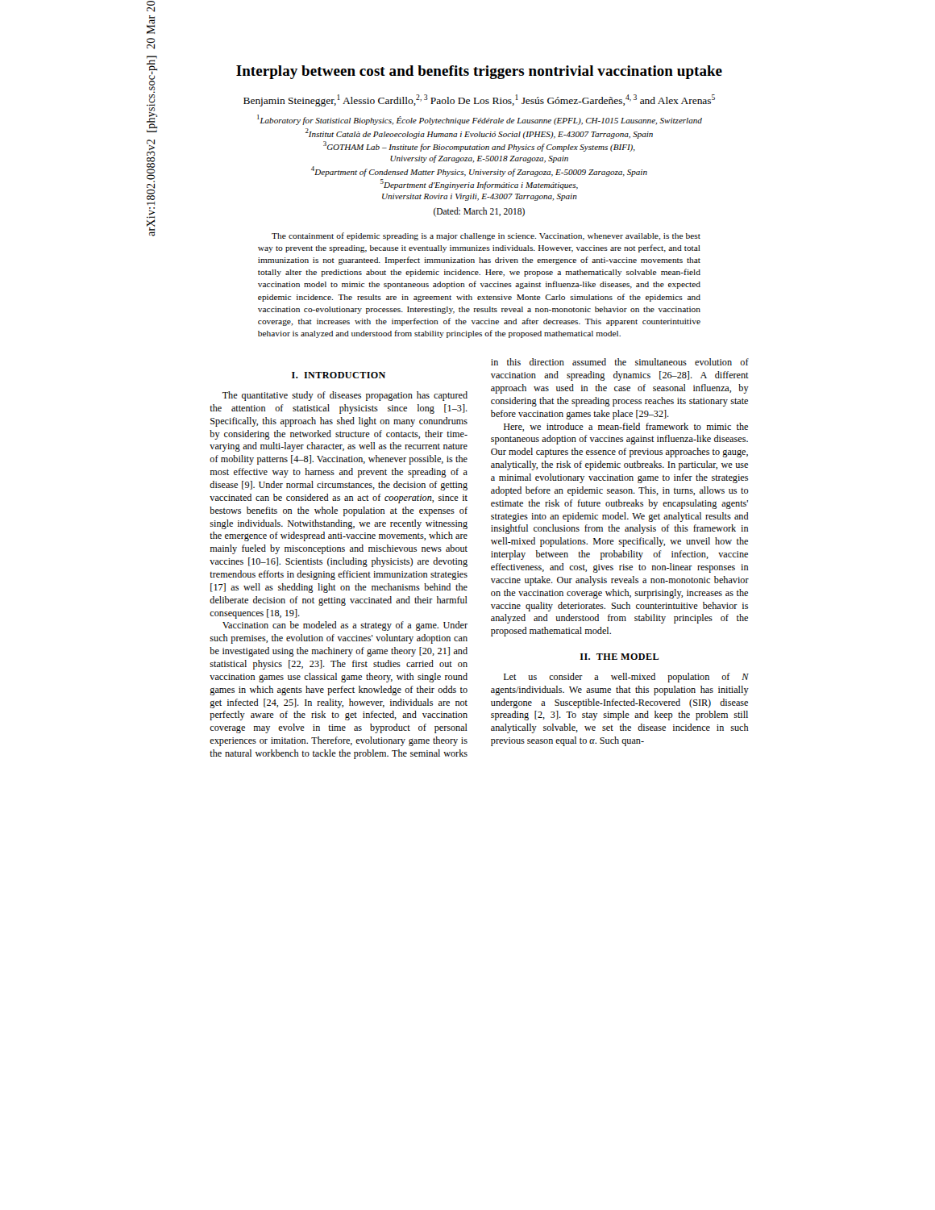arXiv:1802.00883v2 [physics.soc-ph] 20 Mar 2018
Interplay between cost and benefits triggers nontrivial vaccination uptake
Benjamin Steinegger,1 Alessio Cardillo,2, 3 Paolo De Los Rios,1 Jesús Gómez-Gardeñes,4, 3 and Alex Arenas5
1Laboratory for Statistical Biophysics, École Polytechnique Fédérale de Lausanne (EPFL), CH-1015 Lausanne, Switzerland
2Institut Català de Paleoecologia Humana i Evolució Social (IPHES), E-43007 Tarragona, Spain
3GOTHAM Lab – Institute for Biocomputation and Physics of Complex Systems (BIFI),
University of Zaragoza, E-50018 Zaragoza, Spain
4Department of Condensed Matter Physics, University of Zaragoza, E-50009 Zaragoza, Spain
5Department d'Enginyeria Informática i Matemátiques,
Universitat Rovira i Virgili, E-43007 Tarragona, Spain
(Dated: March 21, 2018)
The containment of epidemic spreading is a major challenge in science. Vaccination, whenever available, is the best way to prevent the spreading, because it eventually immunizes individuals. However, vaccines are not perfect, and total immunization is not guaranteed. Imperfect immunization has driven the emergence of anti-vaccine movements that totally alter the predictions about the epidemic incidence. Here, we propose a mathematically solvable mean-field vaccination model to mimic the spontaneous adoption of vaccines against influenza-like diseases, and the expected epidemic incidence. The results are in agreement with extensive Monte Carlo simulations of the epidemics and vaccination co-evolutionary processes. Interestingly, the results reveal a non-monotonic behavior on the vaccination coverage, that increases with the imperfection of the vaccine and after decreases. This apparent counterintuitive behavior is analyzed and understood from stability principles of the proposed mathematical model.
I. Introduction
The quantitative study of diseases propagation has captured the attention of statistical physicists since long [1–3]. Specifically, this approach has shed light on many conundrums by considering the networked structure of contacts, their time-varying and multi-layer character, as well as the recurrent nature of mobility patterns [4–8]. Vaccination, whenever possible, is the most effective way to harness and prevent the spreading of a disease [9]. Under normal circumstances, the decision of getting vaccinated can be considered as an act of cooperation, since it bestows benefits on the whole population at the expenses of single individuals. Notwithstanding, we are recently witnessing the emergence of widespread anti-vaccine movements, which are mainly fueled by misconceptions and mischievous news about vaccines [10–16]. Scientists (including physicists) are devoting tremendous efforts in designing efficient immunization strategies [17] as well as shedding light on the mechanisms behind the deliberate decision of not getting vaccinated and their harmful consequences [18, 19].
Vaccination can be modeled as a strategy of a game. Under such premises, the evolution of vaccines' voluntary adoption can be investigated using the machinery of game theory [20, 21] and statistical physics [22, 23]. The first studies carried out on vaccination games use classical game theory, with single round games in which agents have perfect knowledge of their odds to get infected [24, 25]. In reality, however, individuals are not perfectly aware of the risk to get infected, and vaccination coverage may evolve in time as byproduct of personal experiences or imitation. Therefore, evolutionary game theory is the natural workbench to tackle the problem. The seminal works in this direction assumed the simultaneous evolution of vaccination and spreading dynamics [26–28]. A different approach was used in the case of seasonal influenza, by considering that the spreading process reaches its stationary state before vaccination games take place [29–32].
Here, we introduce a mean-field framework to mimic the spontaneous adoption of vaccines against influenza-like diseases. Our model captures the essence of previous approaches to gauge, analytically, the risk of epidemic outbreaks. In particular, we use a minimal evolutionary vaccination game to infer the strategies adopted before an epidemic season. This, in turns, allows us to estimate the risk of future outbreaks by encapsulating agents' strategies into an epidemic model. We get analytical results and insightful conclusions from the analysis of this framework in well-mixed populations. More specifically, we unveil how the interplay between the probability of infection, vaccine effectiveness, and cost, gives rise to non-linear responses in vaccine uptake. Our analysis reveals a non-monotonic behavior on the vaccination coverage which, surprisingly, increases as the vaccine quality deteriorates. Such counterintuitive behavior is analyzed and understood from stability principles of the proposed mathematical model.
II. The Model
Let us consider a well-mixed population of N agents/individuals. We asume that this population has initially undergone a Susceptible-Infected-Recovered (SIR) disease spreading [2, 3]. To stay simple and keep the problem still analytically solvable, we set the disease incidence in such previous season equal to α. Such quan-